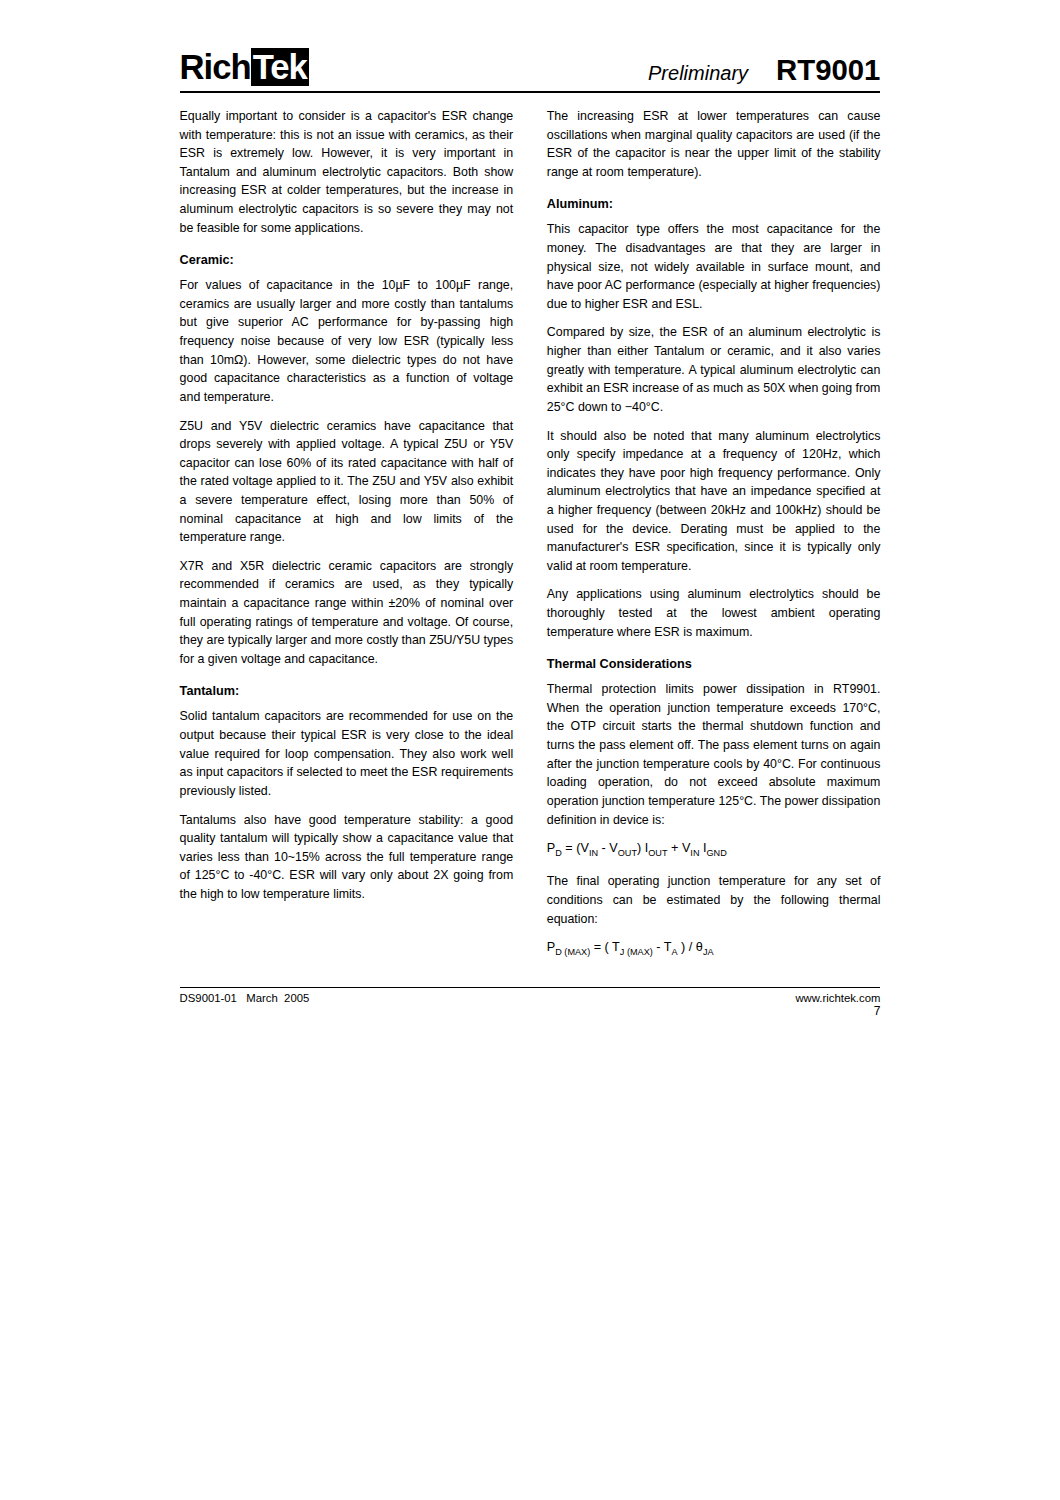RichTek
Preliminary RT9001
Equally important to consider is a capacitor's ESR change with temperature: this is not an issue with ceramics, as their ESR is extremely low. However, it is very important in Tantalum and aluminum electrolytic capacitors. Both show increasing ESR at colder temperatures, but the increase in aluminum electrolytic capacitors is so severe they may not be feasible for some applications.
Ceramic:
For values of capacitance in the 10µF to 100µF range, ceramics are usually larger and more costly than tantalums but give superior AC performance for by-passing high frequency noise because of very low ESR (typically less than 10mΩ). However, some dielectric types do not have good capacitance characteristics as a function of voltage and temperature.
Z5U and Y5V dielectric ceramics have capacitance that drops severely with applied voltage. A typical Z5U or Y5V capacitor can lose 60% of its rated capacitance with half of the rated voltage applied to it. The Z5U and Y5V also exhibit a severe temperature effect, losing more than 50% of nominal capacitance at high and low limits of the temperature range.
X7R and X5R dielectric ceramic capacitors are strongly recommended if ceramics are used, as they typically maintain a capacitance range within ±20% of nominal over full operating ratings of temperature and voltage. Of course, they are typically larger and more costly than Z5U/Y5U types for a given voltage and capacitance.
Tantalum:
Solid tantalum capacitors are recommended for use on the output because their typical ESR is very close to the ideal value required for loop compensation. They also work well as input capacitors if selected to meet the ESR requirements previously listed.
Tantalums also have good temperature stability: a good quality tantalum will typically show a capacitance value that varies less than 10~15% across the full temperature range of 125°C to -40°C. ESR will vary only about 2X going from the high to low temperature limits.
The increasing ESR at lower temperatures can cause oscillations when marginal quality capacitors are used (if the ESR of the capacitor is near the upper limit of the stability range at room temperature).
Aluminum:
This capacitor type offers the most capacitance for the money. The disadvantages are that they are larger in physical size, not widely available in surface mount, and have poor AC performance (especially at higher frequencies) due to higher ESR and ESL.
Compared by size, the ESR of an aluminum electrolytic is higher than either Tantalum or ceramic, and it also varies greatly with temperature. A typical aluminum electrolytic can exhibit an ESR increase of as much as 50X when going from 25°C down to −40°C.
It should also be noted that many aluminum electrolytics only specify impedance at a frequency of 120Hz, which indicates they have poor high frequency performance. Only aluminum electrolytics that have an impedance specified at a higher frequency (between 20kHz and 100kHz) should be used for the device. Derating must be applied to the manufacturer's ESR specification, since it is typically only valid at room temperature.
Any applications using aluminum electrolytics should be thoroughly tested at the lowest ambient operating temperature where ESR is maximum.
Thermal Considerations
Thermal protection limits power dissipation in RT9901. When the operation junction temperature exceeds 170°C, the OTP circuit starts the thermal shutdown function and turns the pass element off. The pass element turns on again after the junction temperature cools by 40°C. For continuous loading operation, do not exceed absolute maximum operation junction temperature 125°C. The power dissipation definition in device is:
PD = (VIN - VOUT) IOUT + VIN IGND
The final operating junction temperature for any set of conditions can be estimated by the following thermal equation:
PD (MAX) = ( TJ (MAX) - TA ) / θJA
DS9001-01 March 2005
www.richtek.com
7